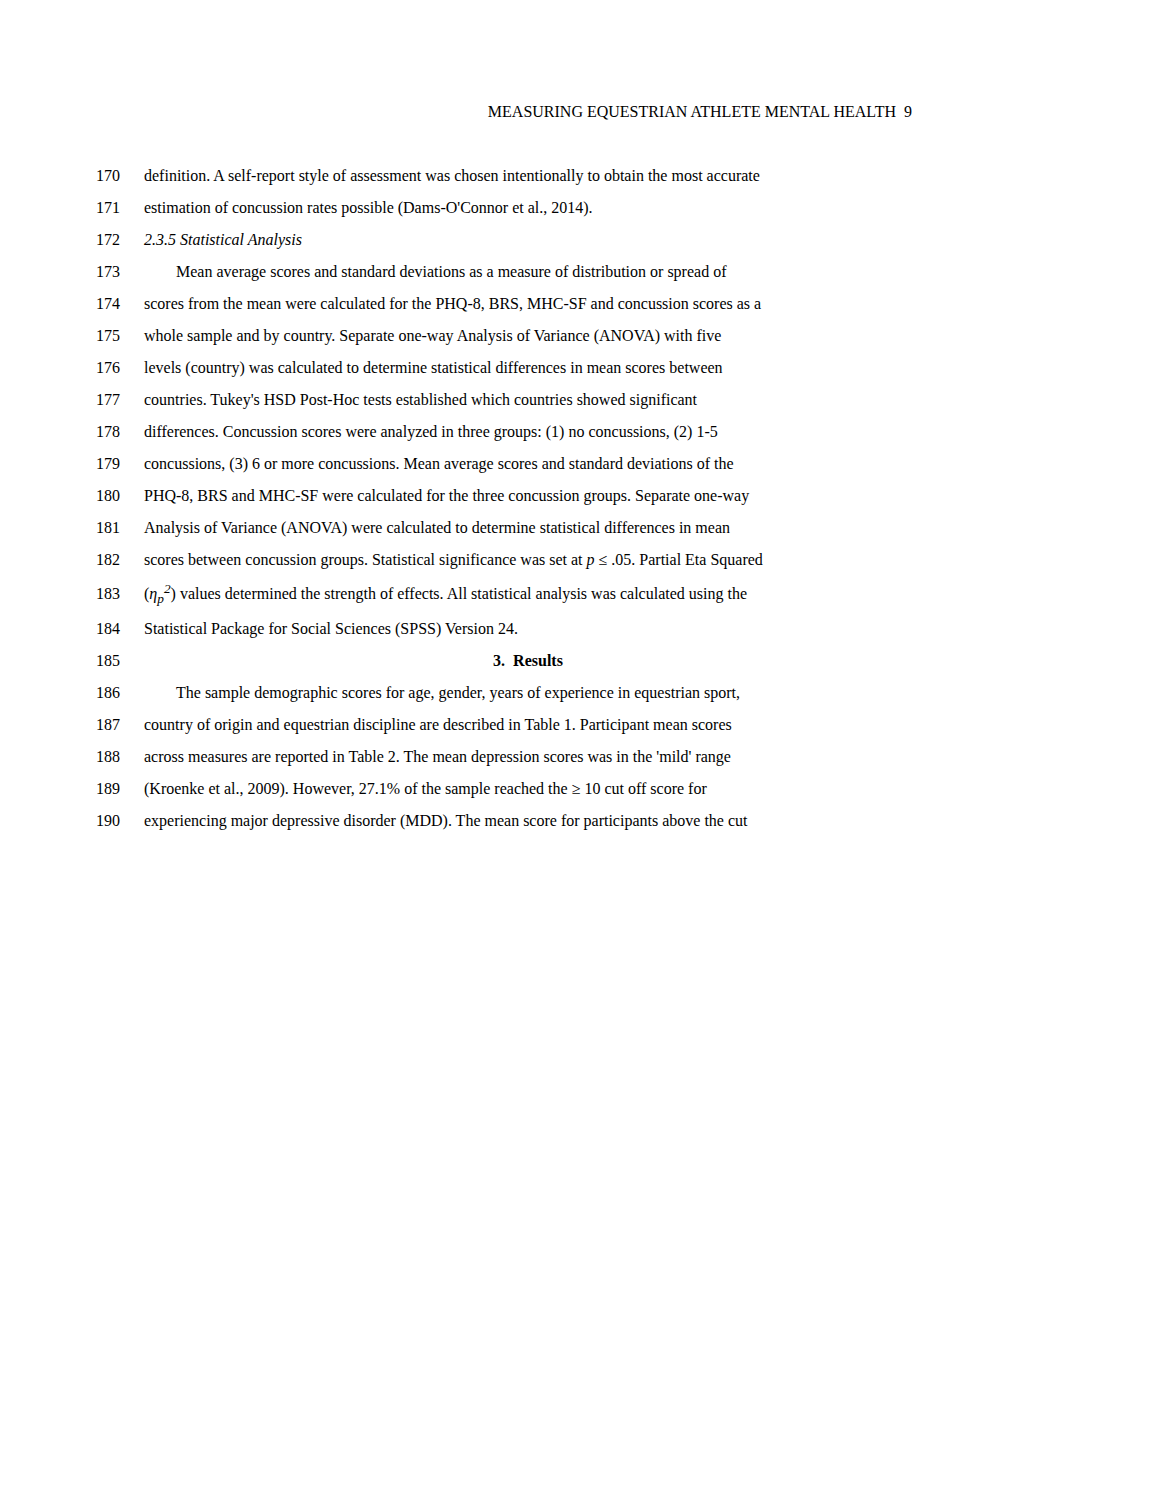MEASURING EQUESTRIAN ATHLETE MENTAL HEALTH 9
170 definition. A self-report style of assessment was chosen intentionally to obtain the most accurate
171 estimation of concussion rates possible (Dams-O'Connor et al., 2014).
172 2.3.5 Statistical Analysis
173 Mean average scores and standard deviations as a measure of distribution or spread of
174 scores from the mean were calculated for the PHQ-8, BRS, MHC-SF and concussion scores as a
175 whole sample and by country. Separate one-way Analysis of Variance (ANOVA) with five
176 levels (country) was calculated to determine statistical differences in mean scores between
177 countries. Tukey's HSD Post-Hoc tests established which countries showed significant
178 differences. Concussion scores were analyzed in three groups: (1) no concussions, (2) 1-5
179 concussions, (3) 6 or more concussions. Mean average scores and standard deviations of the
180 PHQ-8, BRS and MHC-SF were calculated for the three concussion groups. Separate one-way
181 Analysis of Variance (ANOVA) were calculated to determine statistical differences in mean
182 scores between concussion groups. Statistical significance was set at p ≤ .05. Partial Eta Squared
183 (ηp2) values determined the strength of effects. All statistical analysis was calculated using the
184 Statistical Package for Social Sciences (SPSS) Version 24.
185 3. Results
186 The sample demographic scores for age, gender, years of experience in equestrian sport,
187 country of origin and equestrian discipline are described in Table 1. Participant mean scores
188 across measures are reported in Table 2. The mean depression scores was in the 'mild' range
189 (Kroenke et al., 2009). However, 27.1% of the sample reached the ≥ 10 cut off score for
190 experiencing major depressive disorder (MDD). The mean score for participants above the cut